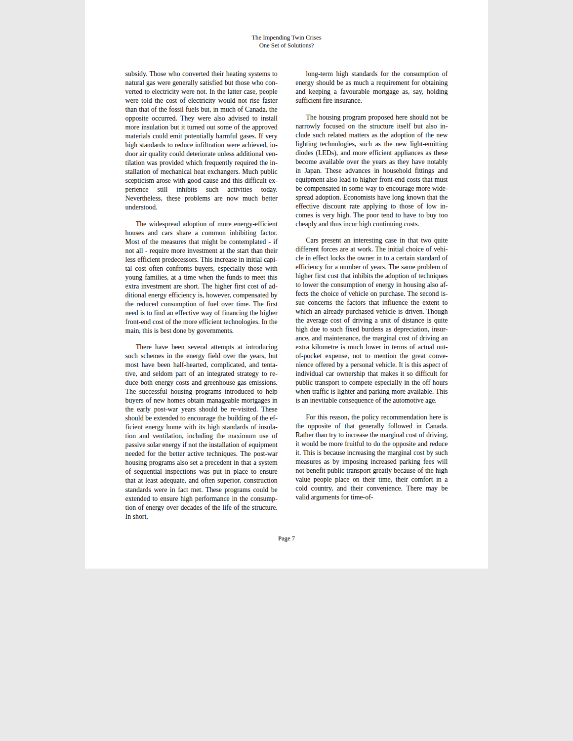The Impending Twin Crises
One Set of Solutions?
subsidy. Those who converted their heating systems to natural gas were generally satisfied but those who converted to electricity were not. In the latter case, people were told the cost of electricity would not rise faster than that of the fossil fuels but, in much of Canada, the opposite occurred. They were also advised to install more insulation but it turned out some of the approved materials could emit potentially harmful gases. If very high standards to reduce infiltration were achieved, indoor air quality could deteriorate unless additional ventilation was provided which frequently required the installation of mechanical heat exchangers. Much public scepticism arose with good cause and this difficult experience still inhibits such activities today. Nevertheless, these problems are now much better understood.
The widespread adoption of more energy-efficient houses and cars share a common inhibiting factor. Most of the measures that might be contemplated - if not all - require more investment at the start than their less efficient predecessors. This increase in initial capital cost often confronts buyers, especially those with young families, at a time when the funds to meet this extra investment are short. The higher first cost of additional energy efficiency is, however, compensated by the reduced consumption of fuel over time. The first need is to find an effective way of financing the higher front-end cost of the more efficient technologies. In the main, this is best done by governments.
There have been several attempts at introducing such schemes in the energy field over the years, but most have been half-hearted, complicated, and tentative, and seldom part of an integrated strategy to reduce both energy costs and greenhouse gas emissions. The successful housing programs introduced to help buyers of new homes obtain manageable mortgages in the early post-war years should be re-visited. These should be extended to encourage the building of the efficient energy home with its high standards of insulation and ventilation, including the maximum use of passive solar energy if not the installation of equipment needed for the better active techniques. The post-war housing programs also set a precedent in that a system of sequential inspections was put in place to ensure that at least adequate, and often superior, construction standards were in fact met. These programs could be extended to ensure high performance in the consumption of energy over decades of the life of the structure. In short,
long-term high standards for the consumption of energy should be as much a requirement for obtaining and keeping a favourable mortgage as, say, holding sufficient fire insurance.
The housing program proposed here should not be narrowly focused on the structure itself but also include such related matters as the adoption of the new lighting technologies, such as the new light-emitting diodes (LEDs), and more efficient appliances as these become available over the years as they have notably in Japan. These advances in household fittings and equipment also lead to higher front-end costs that must be compensated in some way to encourage more widespread adoption. Economists have long known that the effective discount rate applying to those of low incomes is very high. The poor tend to have to buy too cheaply and thus incur high continuing costs.
Cars present an interesting case in that two quite different forces are at work. The initial choice of vehicle in effect locks the owner in to a certain standard of efficiency for a number of years. The same problem of higher first cost that inhibits the adoption of techniques to lower the consumption of energy in housing also affects the choice of vehicle on purchase. The second issue concerns the factors that influence the extent to which an already purchased vehicle is driven. Though the average cost of driving a unit of distance is quite high due to such fixed burdens as depreciation, insurance, and maintenance, the marginal cost of driving an extra kilometre is much lower in terms of actual out-of-pocket expense, not to mention the great convenience offered by a personal vehicle. It is this aspect of individual car ownership that makes it so difficult for public transport to compete especially in the off hours when traffic is lighter and parking more available. This is an inevitable consequence of the automotive age.
For this reason, the policy recommendation here is the opposite of that generally followed in Canada. Rather than try to increase the marginal cost of driving, it would be more fruitful to do the opposite and reduce it. This is because increasing the marginal cost by such measures as by imposing increased parking fees will not benefit public transport greatly because of the high value people place on their time, their comfort in a cold country, and their convenience. There may be valid arguments for time-of-
Page 7